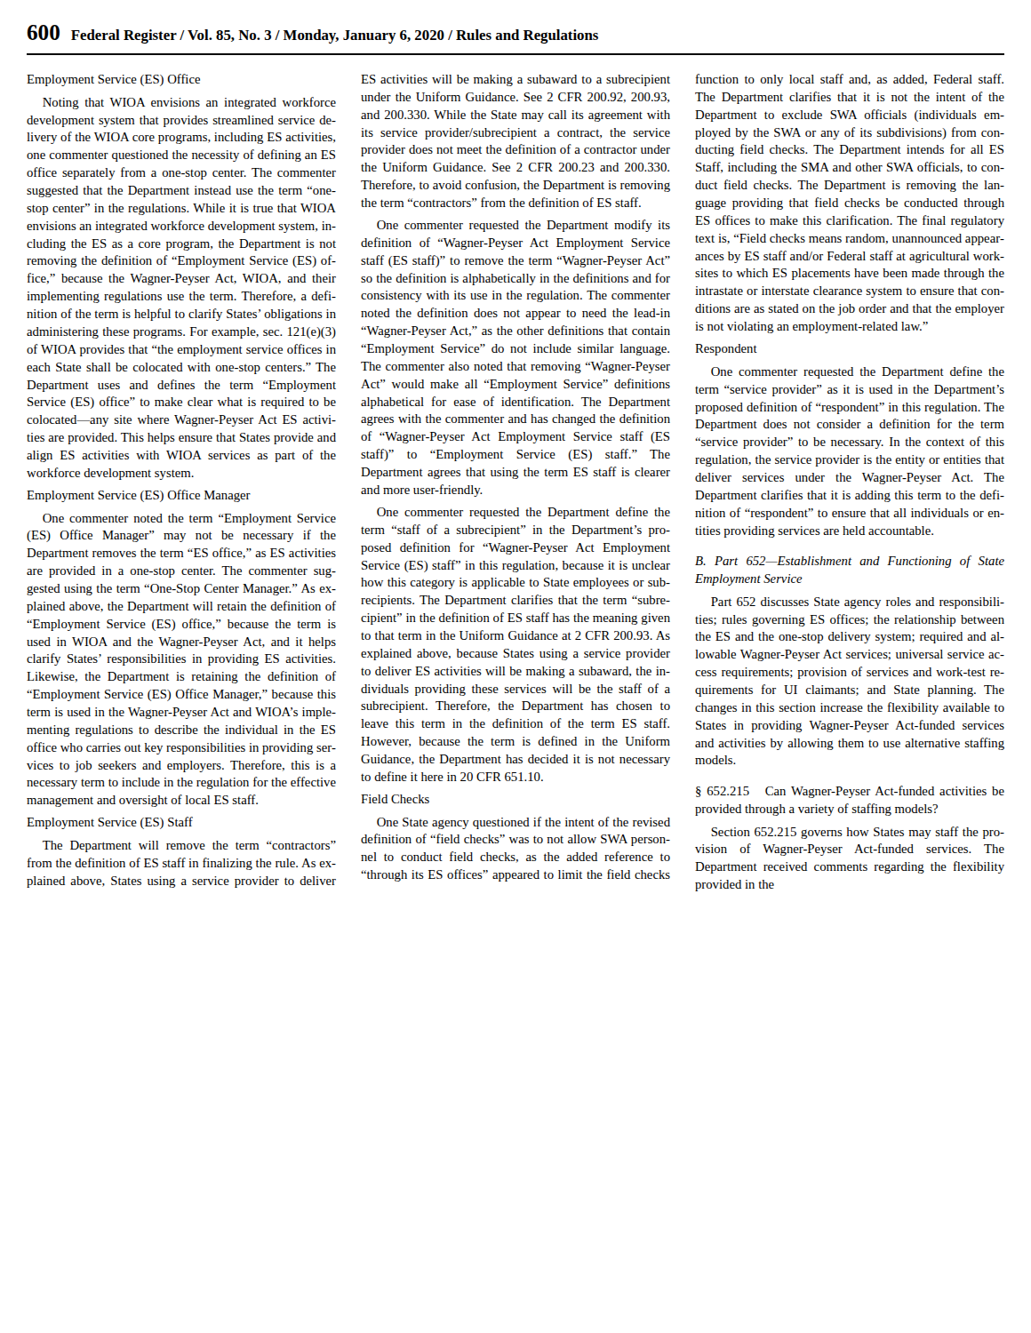600 Federal Register / Vol. 85, No. 3 / Monday, January 6, 2020 / Rules and Regulations
Employment Service (ES) Office
Noting that WIOA envisions an integrated workforce development system that provides streamlined service delivery of the WIOA core programs, including ES activities, one commenter questioned the necessity of defining an ES office separately from a one-stop center. The commenter suggested that the Department instead use the term “one-stop center” in the regulations. While it is true that WIOA envisions an integrated workforce development system, including the ES as a core program, the Department is not removing the definition of “Employment Service (ES) office,” because the Wagner-Peyser Act, WIOA, and their implementing regulations use the term. Therefore, a definition of the term is helpful to clarify States’ obligations in administering these programs. For example, sec. 121(e)(3) of WIOA provides that “the employment service offices in each State shall be colocated with one-stop centers.” The Department uses and defines the term “Employment Service (ES) office” to make clear what is required to be colocated—any site where Wagner-Peyser Act ES activities are provided. This helps ensure that States provide and align ES activities with WIOA services as part of the workforce development system.
Employment Service (ES) Office Manager
One commenter noted the term “Employment Service (ES) Office Manager” may not be necessary if the Department removes the term “ES office,” as ES activities are provided in a one-stop center. The commenter suggested using the term “One-Stop Center Manager.” As explained above, the Department will retain the definition of “Employment Service (ES) office,” because the term is used in WIOA and the Wagner-Peyser Act, and it helps clarify States’ responsibilities in providing ES activities. Likewise, the Department is retaining the definition of “Employment Service (ES) Office Manager,” because this term is used in the Wagner-Peyser Act and WIOA’s implementing regulations to describe the individual in the ES office who carries out key responsibilities in providing services to job seekers and employers. Therefore, this is a necessary term to include in the regulation for the effective management and oversight of local ES staff.
Employment Service (ES) Staff
The Department will remove the term “contractors” from the definition of ES staff in finalizing the rule. As explained above, States using a service provider to deliver ES activities will be making a subaward to a subrecipient under the Uniform Guidance. See 2 CFR 200.92, 200.93, and 200.330. While the State may call its agreement with its service provider/subrecipient a contract, the service provider does not meet the definition of a contractor under the Uniform Guidance. See 2 CFR 200.23 and 200.330. Therefore, to avoid confusion, the Department is removing the term “contractors” from the definition of ES staff.
One commenter requested the Department modify its definition of “Wagner-Peyser Act Employment Service staff (ES staff)” to remove the term “Wagner-Peyser Act” so the definition is alphabetically in the definitions and for consistency with its use in the regulation. The commenter noted the definition does not appear to need the lead-in “Wagner-Peyser Act,” as the other definitions that contain “Employment Service” do not include similar language. The commenter also noted that removing “Wagner-Peyser Act” would make all “Employment Service” definitions alphabetical for ease of identification. The Department agrees with the commenter and has changed the definition of “Wagner-Peyser Act Employment Service staff (ES staff)” to “Employment Service (ES) staff.” The Department agrees that using the term ES staff is clearer and more user-friendly.
One commenter requested the Department define the term “staff of a subrecipient” in the Department’s proposed definition for “Wagner-Peyser Act Employment Service (ES) staff” in this regulation, because it is unclear how this category is applicable to State employees or subrecipients. The Department clarifies that the term “subrecipient” in the definition of ES staff has the meaning given to that term in the Uniform Guidance at 2 CFR 200.93. As explained above, because States using a service provider to deliver ES activities will be making a subaward, the individuals providing these services will be the staff of a subrecipient. Therefore, the Department has chosen to leave this term in the definition of the term ES staff. However, because the term is defined in the Uniform Guidance, the Department has decided it is not necessary to define it here in 20 CFR 651.10.
Field Checks
One State agency questioned if the intent of the revised definition of “field checks” was to not allow SWA personnel to conduct field checks, as the added reference to “through its ES offices” appeared to limit the field checks function to only local staff and, as added, Federal staff. The Department clarifies that it is not the intent of the Department to exclude SWA officials (individuals employed by the SWA or any of its subdivisions) from conducting field checks. The Department intends for all ES Staff, including the SMA and other SWA officials, to conduct field checks. The Department is removing the language providing that field checks be conducted through ES offices to make this clarification. The final regulatory text is, “Field checks means random, unannounced appearances by ES staff and/or Federal staff at agricultural worksites to which ES placements have been made through the intrastate or interstate clearance system to ensure that conditions are as stated on the job order and that the employer is not violating an employment-related law.”
Respondent
One commenter requested the Department define the term “service provider” as it is used in the Department’s proposed definition of “respondent” in this regulation. The Department does not consider a definition for the term “service provider” to be necessary. In the context of this regulation, the service provider is the entity or entities that deliver services under the Wagner-Peyser Act. The Department clarifies that it is adding this term to the definition of “respondent” to ensure that all individuals or entities providing services are held accountable.
B. Part 652—Establishment and Functioning of State Employment Service
Part 652 discusses State agency roles and responsibilities; rules governing ES offices; the relationship between the ES and the one-stop delivery system; required and allowable Wagner-Peyser Act services; universal service access requirements; provision of services and work-test requirements for UI claimants; and State planning. The changes in this section increase the flexibility available to States in providing Wagner-Peyser Act-funded services and activities by allowing them to use alternative staffing models.
§ 652.215 Can Wagner-Peyser Act-funded activities be provided through a variety of staffing models?
Section 652.215 governs how States may staff the provision of Wagner-Peyser Act-funded services. The Department received comments regarding the flexibility provided in the